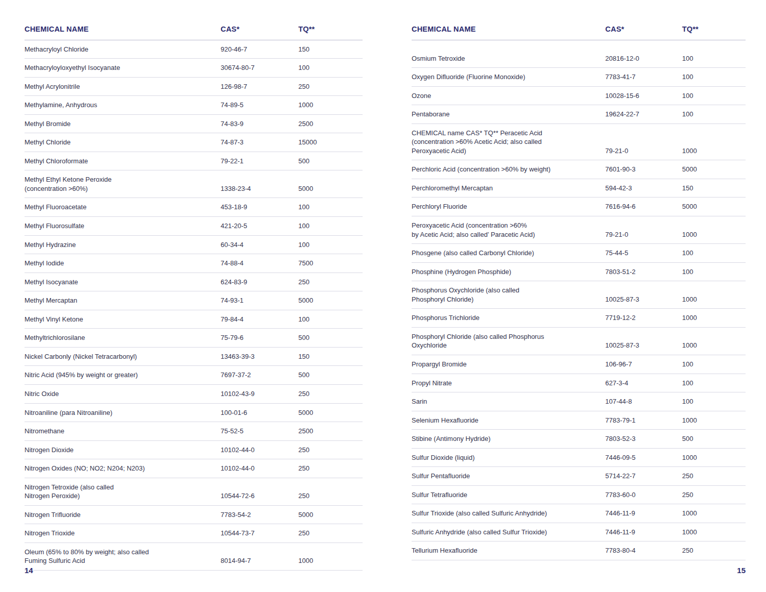| CHEMICAL NAME | CAS* | TQ** |
| --- | --- | --- |
| Methacryloyl Chloride | 920-46-7 | 150 |
| Methacryloyloxyethyl Isocyanate | 30674-80-7 | 100 |
| Methyl Acrylonitrile | 126-98-7 | 250 |
| Methylamine, Anhydrous | 74-89-5 | 1000 |
| Methyl Bromide | 74-83-9 | 2500 |
| Methyl Chloride | 74-87-3 | 15000 |
| Methyl Chloroformate | 79-22-1 | 500 |
| Methyl Ethyl Ketone Peroxide (concentration >60%) | 1338-23-4 | 5000 |
| Methyl Fluoroacetate | 453-18-9 | 100 |
| Methyl Fluorosulfate | 421-20-5 | 100 |
| Methyl Hydrazine | 60-34-4 | 100 |
| Methyl Iodide | 74-88-4 | 7500 |
| Methyl Isocyanate | 624-83-9 | 250 |
| Methyl Mercaptan | 74-93-1 | 5000 |
| Methyl Vinyl Ketone | 79-84-4 | 100 |
| Methyltrichlorosilane | 75-79-6 | 500 |
| Nickel Carbonly (Nickel Tetracarbonyl) | 13463-39-3 | 150 |
| Nitric Acid (945% by weight or greater) | 7697-37-2 | 500 |
| Nitric Oxide | 10102-43-9 | 250 |
| Nitroaniline (para Nitroaniline) | 100-01-6 | 5000 |
| Nitromethane | 75-52-5 | 2500 |
| Nitrogen Dioxide | 10102-44-0 | 250 |
| Nitrogen Oxides (NO; NO2; N204; N203) | 10102-44-0 | 250 |
| Nitrogen Tetroxide (also called Nitrogen Peroxide) | 10544-72-6 | 250 |
| Nitrogen Trifluoride | 7783-54-2 | 5000 |
| Nitrogen Trioxide | 10544-73-7 | 250 |
| Oleum (65% to 80% by weight; also called Fuming Sulfuric Acid | 8014-94-7 | 1000 |
14
| CHEMICAL NAME | CAS* | TQ** |
| --- | --- | --- |
| Osmium Tetroxide | 20816-12-0 | 100 |
| Oxygen Difluoride (Fluorine Monoxide) | 7783-41-7 | 100 |
| Ozone | 10028-15-6 | 100 |
| Pentaborane | 19624-22-7 | 100 |
| CHEMICAL name CAS* TQ** Peracetic Acid (concentration >60% Acetic Acid; also called Peroxyacetic Acid) | 79-21-0 | 1000 |
| Perchloric Acid (concentration >60% by weight) | 7601-90-3 | 5000 |
| Perchloromethyl Mercaptan | 594-42-3 | 150 |
| Perchloryl Fluoride | 7616-94-6 | 5000 |
| Peroxyacetic Acid (concentration >60% by Acetic Acid; also called’ Paracetic Acid) | 79-21-0 | 1000 |
| Phosgene (also called Carbonyl Chloride) | 75-44-5 | 100 |
| Phosphine (Hydrogen Phosphide) | 7803-51-2 | 100 |
| Phosphorus Oxychloride (also called Phosphoryl Chloride) | 10025-87-3 | 1000 |
| Phosphorus Trichloride | 7719-12-2 | 1000 |
| Phosphoryl Chloride (also called Phosphorus Oxychloride | 10025-87-3 | 1000 |
| Propargyl Bromide | 106-96-7 | 100 |
| Propyl Nitrate | 627-3-4 | 100 |
| Sarin | 107-44-8 | 100 |
| Selenium Hexafluoride | 7783-79-1 | 1000 |
| Stibine (Antimony Hydride) | 7803-52-3 | 500 |
| Sulfur Dioxide (liquid) | 7446-09-5 | 1000 |
| Sulfur Pentafluoride | 5714-22-7 | 250 |
| Sulfur Tetrafluoride | 7783-60-0 | 250 |
| Sulfur Trioxide (also called Sulfuric Anhydride) | 7446-11-9 | 1000 |
| Sulfuric Anhydride (also called Sulfur Trioxide) | 7446-11-9 | 1000 |
| Tellurium Hexafluoride | 7783-80-4 | 250 |
15